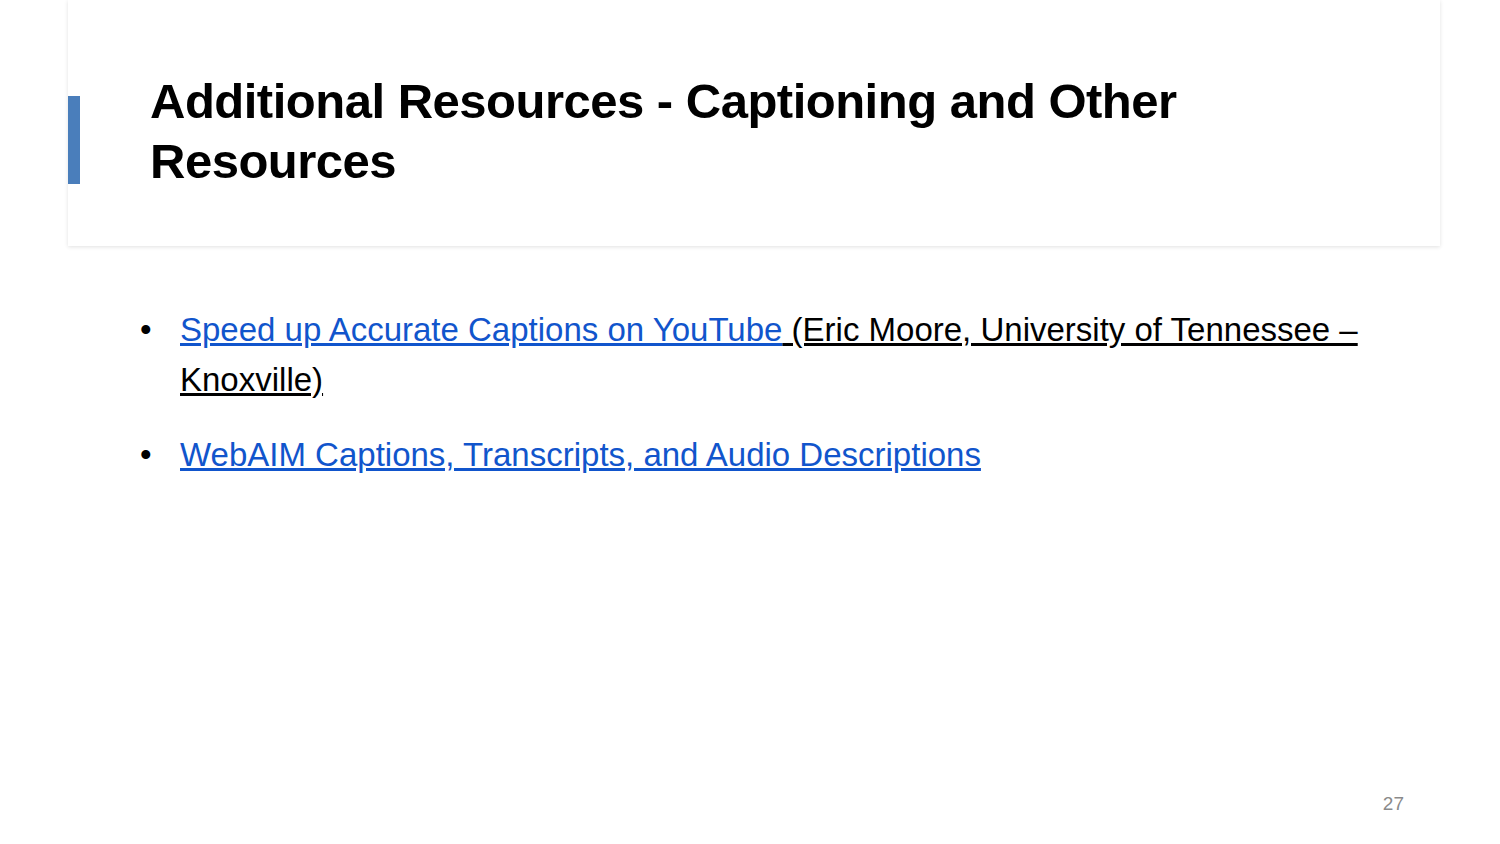Additional Resources - Captioning and Other Resources
Speed up Accurate Captions on YouTube (Eric Moore, University of Tennessee – Knoxville)
WebAIM Captions, Transcripts, and Audio Descriptions
27